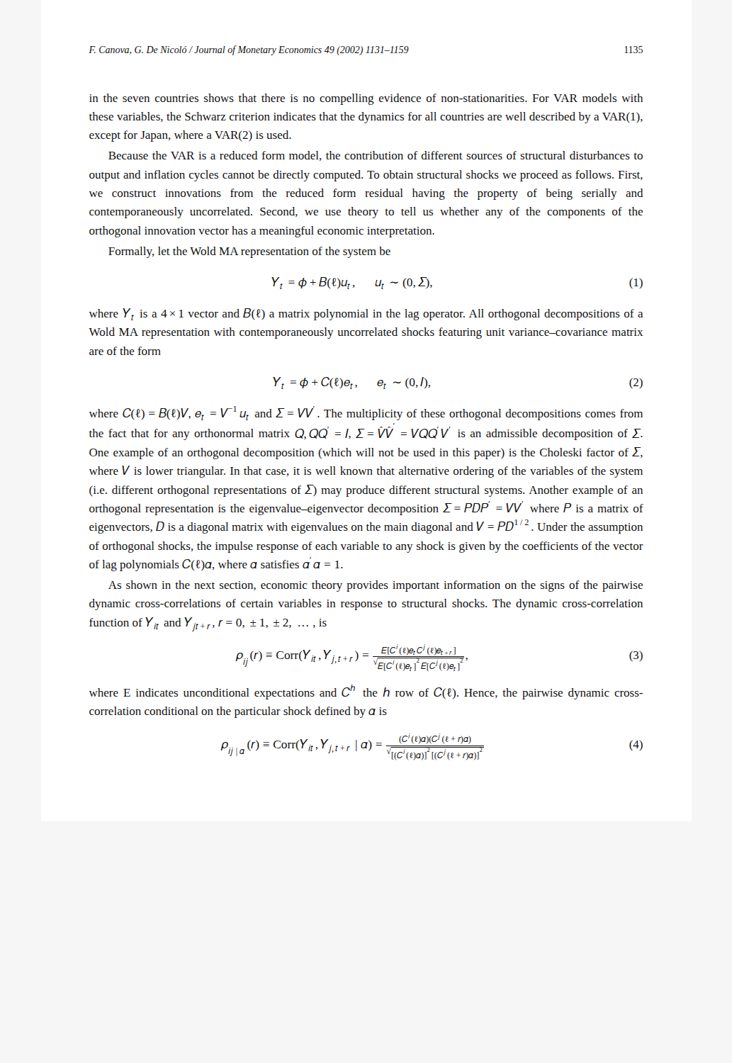F. Canova, G. De Nicoló / Journal of Monetary Economics 49 (2002) 1131–1159 1135
in the seven countries shows that there is no compelling evidence of non-stationarities. For VAR models with these variables, the Schwarz criterion indicates that the dynamics for all countries are well described by a VAR(1), except for Japan, where a VAR(2) is used.
Because the VAR is a reduced form model, the contribution of different sources of structural disturbances to output and inflation cycles cannot be directly computed. To obtain structural shocks we proceed as follows. First, we construct innovations from the reduced form residual having the property of being serially and contemporaneously uncorrelated. Second, we use theory to tell us whether any of the components of the orthogonal innovation vector has a meaningful economic interpretation.
Formally, let the Wold MA representation of the system be
Yt = ϕ + B(ℓ) ut , ut ∼ (0,Σ) ,
(1)
where Yt is a 4×1 vector and B(ℓ) a matrix polynomial in the lag operator. All orthogonal decompositions of a Wold MA representation with contemporaneously uncorrelated shocks featuring unit variance–covariance matrix are of the form
Yt = ϕ + C(ℓ) et , et ∼ (0,I) ,
(2)
where C(ℓ)=B(ℓ)V, et=V−1ut and Σ=VV′. The multiplicity of these orthogonal decompositions comes from the fact that for any orthonormal matrix Q,QQ′=I, Σ=V̂V̂′=VQQ′V′ is an admissible decomposition of Σ. One example of an orthogonal decomposition (which will not be used in this paper) is the Choleski factor of Σ, where V is lower triangular. In that case, it is well known that alternative ordering of the variables of the system (i.e. different orthogonal representations of Σ) may produce different structural systems. Another example of an orthogonal representation is the eigenvalue–eigenvector decomposition Σ=PDP′=VV′ where P is a matrix of eigenvectors, D is a diagonal matrix with eigenvalues on the main diagonal and V=PD1/2. Under the assumption of orthogonal shocks, the impulse response of each variable to any shock is given by the coefficients of the vector of lag polynomials C(ℓ)α, where α satisfies α′α=1.
As shown in the next section, economic theory provides important information on the signs of the pairwise dynamic cross-correlations of certain variables in response to structural shocks. The dynamic cross-correlation function of Yit and Yjt+r, r=0,±1,±2,…, is
ρij (r) ≡ Corr ( Yit , Yj,t+r ) = E[ Ci(ℓ)et Cj(ℓ)et+r ] E[Ci(ℓ)et]2 E[Cj(ℓ)et]2 ,
(3)
where E indicates unconditional expectations and Ch the h row of C(ℓ). Hence, the pairwise dynamic cross-correlation conditional on the particular shock defined by α is
ρij|α (r) ≡ Corr ( Yit , Yj,t+r | α ) = (Ci(ℓ)α) (Cj(ℓ+r)α) [(Ci(ℓ)α)]2 [(Cj(ℓ+r)α)]2
(4)